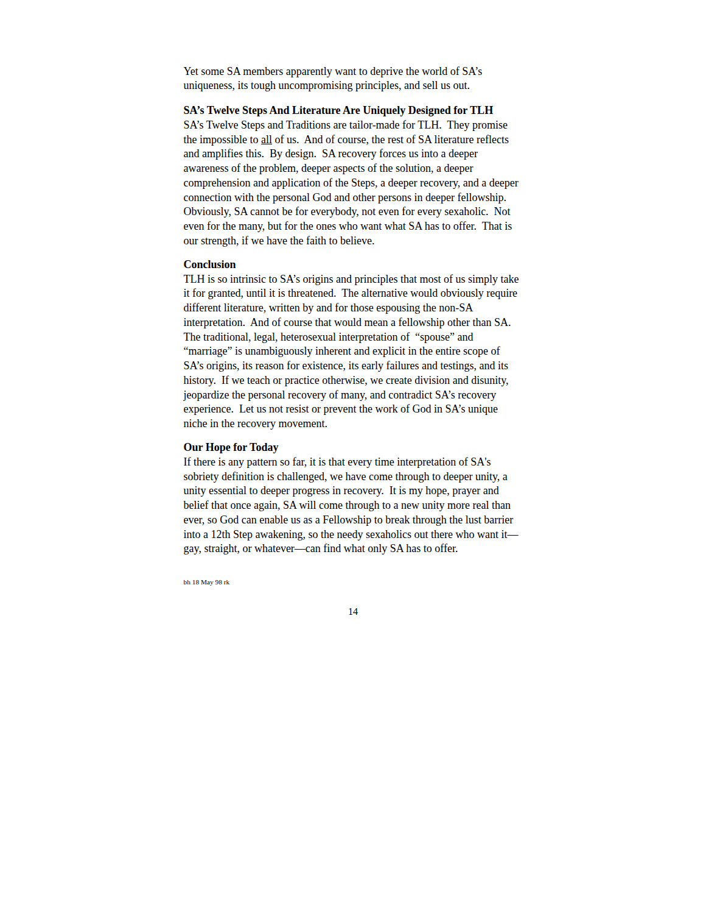Yet some SA members apparently want to deprive the world of SA’s uniqueness, its tough uncompromising principles, and sell us out.
SA’s Twelve Steps And Literature Are Uniquely Designed for TLH
SA’s Twelve Steps and Traditions are tailor-made for TLH. They promise the impossible to all of us. And of course, the rest of SA literature reflects and amplifies this. By design. SA recovery forces us into a deeper awareness of the problem, deeper aspects of the solution, a deeper comprehension and application of the Steps, a deeper recovery, and a deeper connection with the personal God and other persons in deeper fellowship. Obviously, SA cannot be for everybody, not even for every sexaholic. Not even for the many, but for the ones who want what SA has to offer. That is our strength, if we have the faith to believe.
Conclusion
TLH is so intrinsic to SA’s origins and principles that most of us simply take it for granted, until it is threatened. The alternative would obviously require different literature, written by and for those espousing the non-SA interpretation. And of course that would mean a fellowship other than SA. The traditional, legal, heterosexual interpretation of “spouse” and “marriage” is unambiguously inherent and explicit in the entire scope of SA’s origins, its reason for existence, its early failures and testings, and its history. If we teach or practice otherwise, we create division and disunity, jeopardize the personal recovery of many, and contradict SA’s recovery experience. Let us not resist or prevent the work of God in SA’s unique niche in the recovery movement.
Our Hope for Today
If there is any pattern so far, it is that every time interpretation of SA's sobriety definition is challenged, we have come through to deeper unity, a unity essential to deeper progress in recovery. It is my hope, prayer and belief that once again, SA will come through to a new unity more real than ever, so God can enable us as a Fellowship to break through the lust barrier into a 12th Step awakening, so the needy sexaholics out there who want it—gay, straight, or whatever—can find what only SA has to offer.
bh 18 May 98 rk
14